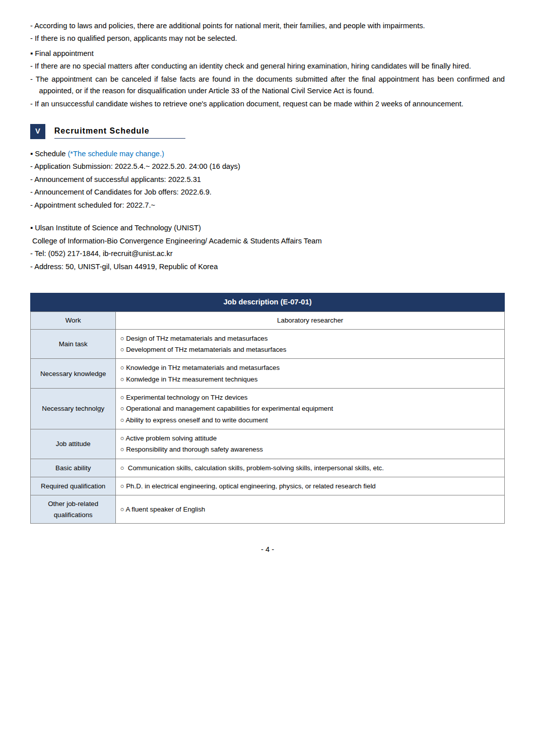- According to laws and policies, there are additional points for national merit, their families, and people with impairments.
- If there is no qualified person, applicants may not be selected.
▪ Final appointment
- If there are no special matters after conducting an identity check and general hiring examination, hiring candidates will be finally hired.
- The appointment can be canceled if false facts are found in the documents submitted after the final appointment has been confirmed and appointed, or if the reason for disqualification under Article 33 of the National Civil Service Act is found.
- If an unsuccessful candidate wishes to retrieve one's application document, request can be made within 2 weeks of announcement.
V Recruitment Schedule
▪ Schedule (*The schedule may change.)
- Application Submission: 2022.5.4.~ 2022.5.20. 24:00 (16 days)
- Announcement of successful applicants: 2022.5.31
- Announcement of Candidates for Job offers: 2022.6.9.
- Appointment scheduled for: 2022.7.~
▪ Ulsan Institute of Science and Technology (UNIST)
College of Information-Bio Convergence Engineering/ Academic & Students Affairs Team
- Tel: (052) 217-1844, ib-recruit@unist.ac.kr
- Address: 50, UNIST-gil, Ulsan 44919, Republic of Korea
Job description (E-07-01)
| Work | Laboratory researcher |
| Main task | ○ Design of THz metamaterials and metasurfaces ○ Development of THz metamaterials and metasurfaces |
| Necessary knowledge | ○ Knowledge in THz metamaterials and metasurfaces ○ Konwledge in THz measurement techniques |
| Necessary technolgy | ○ Experimental technology on THz devices ○ Operational and management capabilities for experimental equipment ○ Ability to express oneself and to write document |
| Job attitude | ○ Active problem solving attitude ○ Responsibility and thorough safety awareness |
| Basic ability | ○ Communication skills, calculation skills, problem-solving skills, interpersonal skills, etc. |
| Required qualification | ○ Ph.D. in electrical engineering, optical engineering, physics, or related research field |
| Other job-related qualifications | ○ A fluent speaker of English |
- 4 -